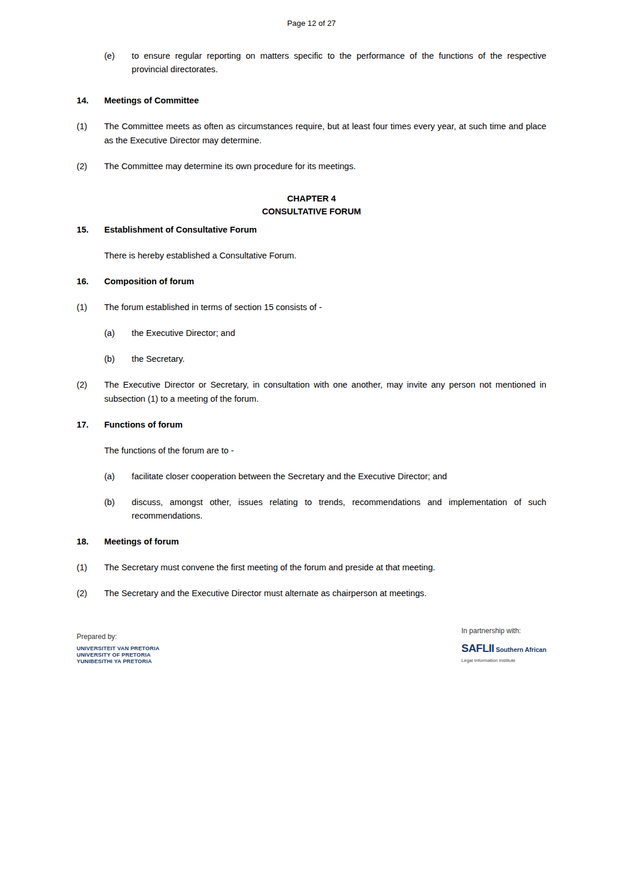Page 12 of 27
(e)
to ensure regular reporting on matters specific to the performance of the functions of the respective provincial directorates.
14.
Meetings of Committee
(1)
The Committee meets as often as circumstances require, but at least four times every year, at such time and place as the Executive Director may determine.
(2)
The Committee may determine its own procedure for its meetings.
CHAPTER 4 CONSULTATIVE FORUM
15.
Establishment of Consultative Forum
There is hereby established a Consultative Forum.
16.
Composition of forum
(1)
The forum established in terms of section 15 consists of -
(a)
the Executive Director; and
(b)
the Secretary.
(2)
The Executive Director or Secretary, in consultation with one another, may invite any person not mentioned in subsection (1) to a meeting of the forum.
17.
Functions of forum
The functions of the forum are to -
(a)
facilitate closer cooperation between the Secretary and the Executive Director; and
(b)
discuss, amongst other, issues relating to trends, recommendations and implementation of such recommendations.
18.
Meetings of forum
(1)
The Secretary must convene the first meeting of the forum and preside at that meeting.
(2)
The Secretary and the Executive Director must alternate as chairperson at meetings.
Prepared by: UNIVERSITEIT VAN PRETORIA
UNIVERSITY OF PRETORIA
YUNIBESITHI YA PRETORIA
In partnership with: SAFLII Southern African Legal Information Institute